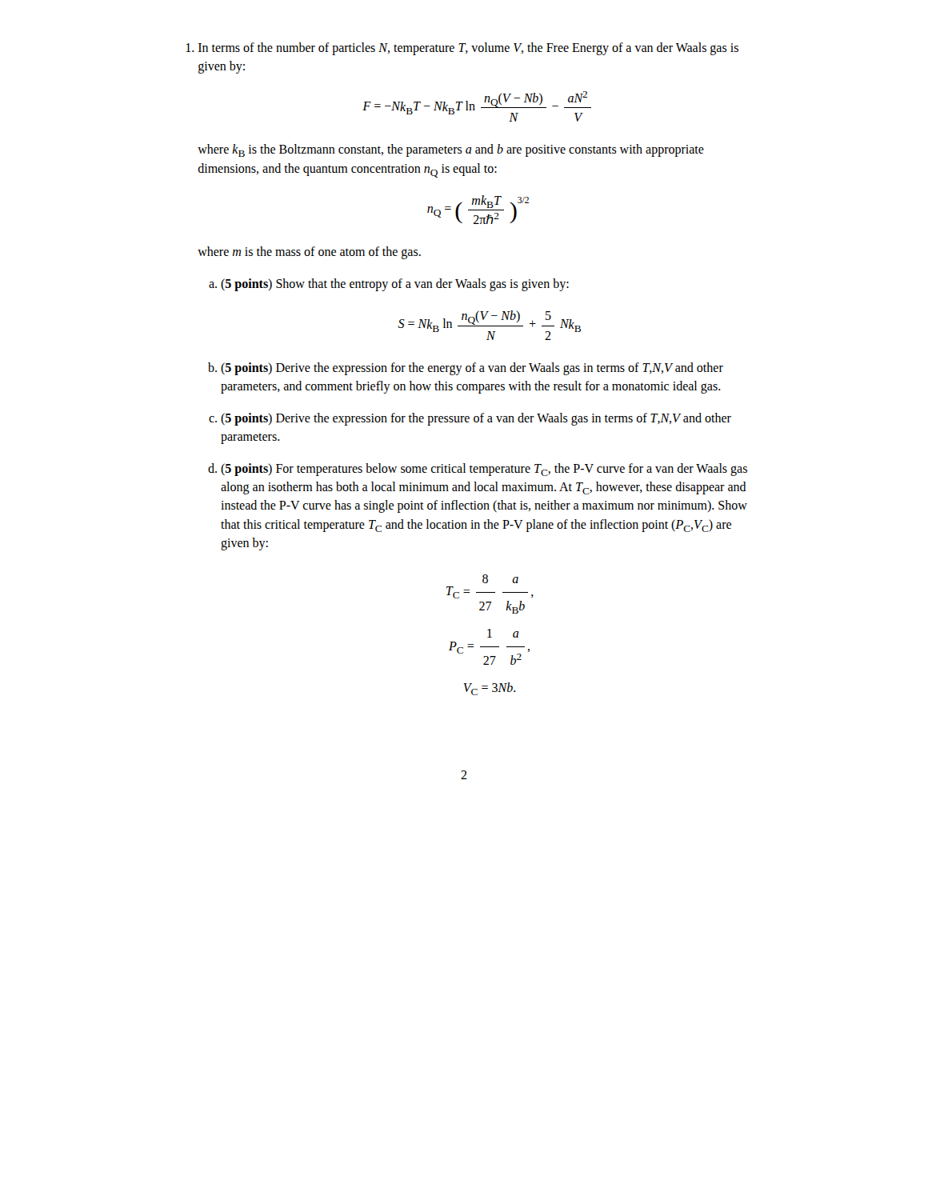In terms of the number of particles N, temperature T, volume V, the Free Energy of a van der Waals gas is given by:
F = −NkBT − NkBT ln nQ(V − Nb) N − aN2 V
where kB is the Boltzmann constant, the parameters a and b are positive constants with appropriate dimensions, and the quantum concentration nQ is equal to:
nQ = ( mkBT 2πℏ2 ) 3/2
where m is the mass of one atom of the gas.
(5 points) Show that the entropy of a van der Waals gas is given by:
S = NkB ln nQ(V − Nb) N + 5 2 NkB
(5 points) Derive the expression for the energy of a van der Waals gas in terms of T,N,V and other parameters, and comment briefly on how this compares with the result for a monatomic ideal gas.
(5 points) Derive the expression for the pressure of a van der Waals gas in terms of T,N,V and other parameters.
(5 points) For temperatures below some critical temperature TC, the P-V curve for a van der Waals gas along an isotherm has both a local minimum and local maximum. At TC, however, these disappear and instead the P-V curve has a single point of inflection (that is, neither a maximum nor minimum). Show that this critical temperature TC and the location in the P-V plane of the inflection point (PC,VC) are given by:
TC = 8 27 a kBb ,
PC = 1 27 a b2 ,
VC = 3Nb.
2